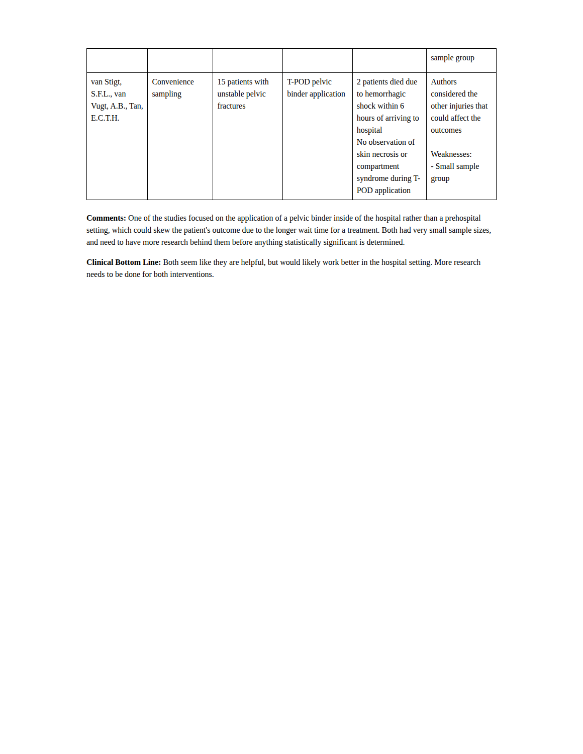| | | | | | sample group |
| van Stigt, S.F.L., van Vugt, A.B., Tan, E.C.T.H. | Convenience sampling | 15 patients with unstable pelvic fractures | T-POD pelvic binder application | 2 patients died due to hemorrhagic shock within 6 hours of arriving to hospital No observation of skin necrosis or compartment syndrome during T-POD application | Authors considered the other injuries that could affect the outcomes Weaknesses: - Small sample group |
Comments: One of the studies focused on the application of a pelvic binder inside of the hospital rather than a prehospital setting, which could skew the patient's outcome due to the longer wait time for a treatment. Both had very small sample sizes, and need to have more research behind them before anything statistically significant is determined.
Clinical Bottom Line: Both seem like they are helpful, but would likely work better in the hospital setting. More research needs to be done for both interventions.